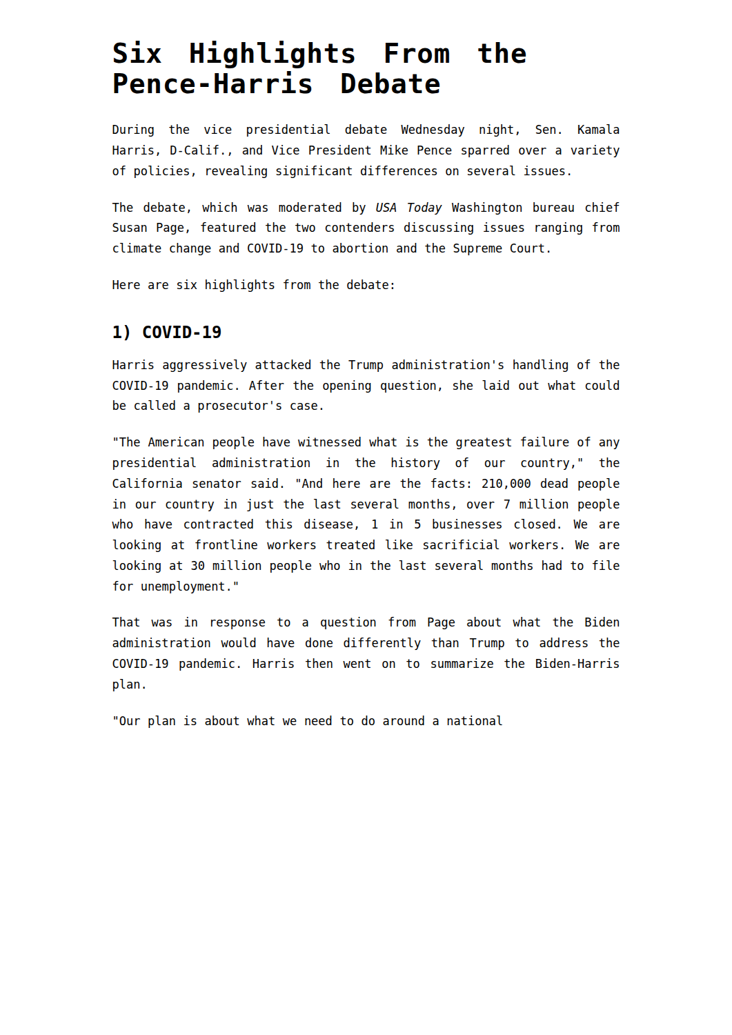Six Highlights From the Pence-Harris Debate
During the vice presidential debate Wednesday night, Sen. Kamala Harris, D-Calif., and Vice President Mike Pence sparred over a variety of policies, revealing significant differences on several issues.
The debate, which was moderated by USA Today Washington bureau chief Susan Page, featured the two contenders discussing issues ranging from climate change and COVID-19 to abortion and the Supreme Court.
Here are six highlights from the debate:
1) COVID-19
Harris aggressively attacked the Trump administration's handling of the COVID-19 pandemic. After the opening question, she laid out what could be called a prosecutor's case.
"The American people have witnessed what is the greatest failure of any presidential administration in the history of our country," the California senator said. "And here are the facts: 210,000 dead people in our country in just the last several months, over 7 million people who have contracted this disease, 1 in 5 businesses closed. We are looking at frontline workers treated like sacrificial workers. We are looking at 30 million people who in the last several months had to file for unemployment."
That was in response to a question from Page about what the Biden administration would have done differently than Trump to address the COVID-19 pandemic. Harris then went on to summarize the Biden-Harris plan.
"Our plan is about what we need to do around a national